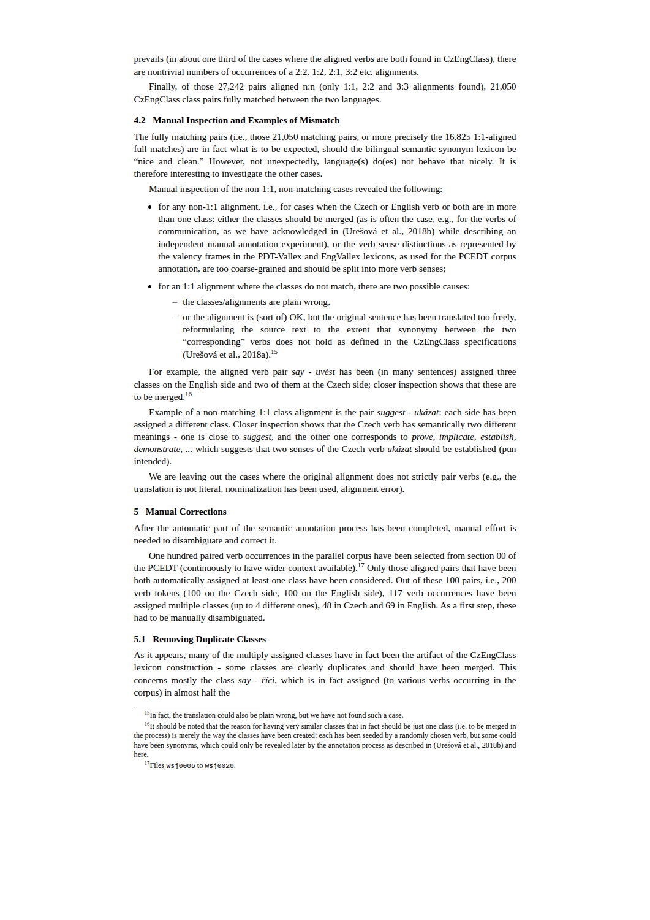prevails (in about one third of the cases where the aligned verbs are both found in CzEngClass), there are nontrivial numbers of occurrences of a 2:2, 1:2, 2:1, 3:2 etc. alignments.
Finally, of those 27,242 pairs aligned n:n (only 1:1, 2:2 and 3:3 alignments found), 21,050 CzEngClass class pairs fully matched between the two languages.
4.2 Manual Inspection and Examples of Mismatch
The fully matching pairs (i.e., those 21,050 matching pairs, or more precisely the 16,825 1:1-aligned full matches) are in fact what is to be expected, should the bilingual semantic synonym lexicon be “nice and clean.” However, not unexpectedly, language(s) do(es) not behave that nicely. It is therefore interesting to investigate the other cases.
Manual inspection of the non-1:1, non-matching cases revealed the following:
for any non-1:1 alignment, i.e., for cases when the Czech or English verb or both are in more than one class: either the classes should be merged (as is often the case, e.g., for the verbs of communication, as we have acknowledged in (Urešová et al., 2018b) while describing an independent manual annotation experiment), or the verb sense distinctions as represented by the valency frames in the PDT-Vallex and EngVallex lexicons, as used for the PCEDT corpus annotation, are too coarse-grained and should be split into more verb senses;
for an 1:1 alignment where the classes do not match, there are two possible causes:
the classes/alignments are plain wrong,
or the alignment is (sort of) OK, but the original sentence has been translated too freely, reformulating the source text to the extent that synonymy between the two “corresponding” verbs does not hold as defined in the CzEngClass specifications (Urešová et al., 2018a).15
For example, the aligned verb pair say - uvést has been (in many sentences) assigned three classes on the English side and two of them at the Czech side; closer inspection shows that these are to be merged.16
Example of a non-matching 1:1 class alignment is the pair suggest - ukázat: each side has been assigned a different class. Closer inspection shows that the Czech verb has semantically two different meanings - one is close to suggest, and the other one corresponds to prove, implicate, establish, demonstrate, ... which suggests that two senses of the Czech verb ukázat should be established (pun intended).
We are leaving out the cases where the original alignment does not strictly pair verbs (e.g., the translation is not literal, nominalization has been used, alignment error).
5 Manual Corrections
After the automatic part of the semantic annotation process has been completed, manual effort is needed to disambiguate and correct it.
One hundred paired verb occurrences in the parallel corpus have been selected from section 00 of the PCEDT (continuously to have wider context available).17 Only those aligned pairs that have been both automatically assigned at least one class have been considered. Out of these 100 pairs, i.e., 200 verb tokens (100 on the Czech side, 100 on the English side), 117 verb occurrences have been assigned multiple classes (up to 4 different ones), 48 in Czech and 69 in English. As a first step, these had to be manually disambiguated.
5.1 Removing Duplicate Classes
As it appears, many of the multiply assigned classes have in fact been the artifact of the CzEngClass lexicon construction - some classes are clearly duplicates and should have been merged. This concerns mostly the class say - říci, which is in fact assigned (to various verbs occurring in the corpus) in almost half the
15In fact, the translation could also be plain wrong, but we have not found such a case.
16It should be noted that the reason for having very similar classes that in fact should be just one class (i.e. to be merged in the process) is merely the way the classes have been created: each has been seeded by a randomly chosen verb, but some could have been synonyms, which could only be revealed later by the annotation process as described in (Urešová et al., 2018b) and here.
17Files wsj0006 to wsj0020.